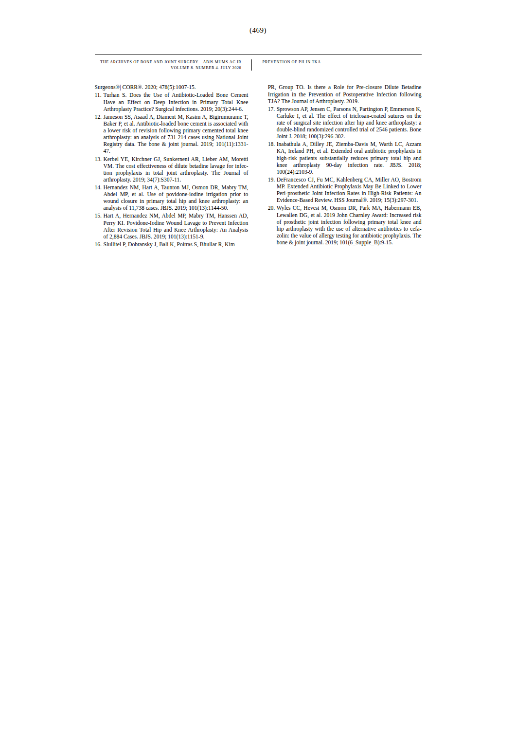(469)
The Archives of Bone and Joint Surgery. ABJS.MUMS.AC.IR
Volume 8. Number 4. July 2020
Prevention of PJI in TKA
Surgeons®| CORR®. 2020; 478(5):1007-15.
11. Turhan S. Does the Use of Antibiotic-Loaded Bone Cement Have an Effect on Deep Infection in Primary Total Knee Arthroplasty Practice? Surgical infections. 2019; 20(3):244-6.
12. Jameson SS, Asaad A, Diament M, Kasim A, Bigirumurame T, Baker P, et al. Antibiotic-loaded bone cement is associated with a lower risk of revision following primary cemented total knee arthroplasty: an analysis of 731 214 cases using National Joint Registry data. The bone & joint journal. 2019; 101(11):1331-47.
13. Kerbel YE, Kirchner GJ, Sunkerneni AR, Lieber AM, Moretti VM. The cost effectiveness of dilute betadine lavage for infection prophylaxis in total joint arthroplasty. The Journal of arthroplasty. 2019; 34(7):S307-11.
14. Hernandez NM, Hart A, Taunton MJ, Osmon DR, Mabry TM, Abdel MP, et al. Use of povidone-iodine irrigation prior to wound closure in primary total hip and knee arthroplasty: an analysis of 11,738 cases. JBJS. 2019; 101(13):1144-50.
15. Hart A, Hernandez NM, Abdel MP, Mabry TM, Hanssen AD, Perry KI. Povidone-Iodine Wound Lavage to Prevent Infection After Revision Total Hip and Knee Arthroplasty: An Analysis of 2,884 Cases. JBJS. 2019; 101(13):1151-9.
16. Slullitel P, Dobransky J, Bali K, Poitras S, Bhullar R, Kim
PR, Group TO. Is there a Role for Pre-closure Dilute Betadine Irrigation in the Prevention of Postoperative Infection following TJA? The Journal of Arthroplasty. 2019.
17. Sprowson AP, Jensen C, Parsons N, Partington P, Emmerson K, Carluke I, et al. The effect of triclosan-coated sutures on the rate of surgical site infection after hip and knee arthroplasty: a double-blind randomized controlled trial of 2546 patients. Bone Joint J. 2018; 100(3):296-302.
18. Inabathula A, Dilley JE, Ziemba-Davis M, Warth LC, Azzam KA, Ireland PH, et al. Extended oral antibiotic prophylaxis in high-risk patients substantially reduces primary total hip and knee arthroplasty 90-day infection rate. JBJS. 2018; 100(24):2103-9.
19. DeFrancesco CJ, Fu MC, Kahlenberg CA, Miller AO, Bostrom MP. Extended Antibiotic Prophylaxis May Be Linked to Lower Peri-prosthetic Joint Infection Rates in High-Risk Patients: An Evidence-Based Review. HSS Journal®. 2019; 15(3):297-301.
20. Wyles CC, Hevesi M, Osmon DR, Park MA, Habermann EB, Lewallen DG, et al. 2019 John Charnley Award: Increased risk of prosthetic joint infection following primary total knee and hip arthroplasty with the use of alternative antibiotics to cefazolin: the value of allergy testing for antibiotic prophylaxis. The bone & joint journal. 2019; 101(6_Supple_B):9-15.